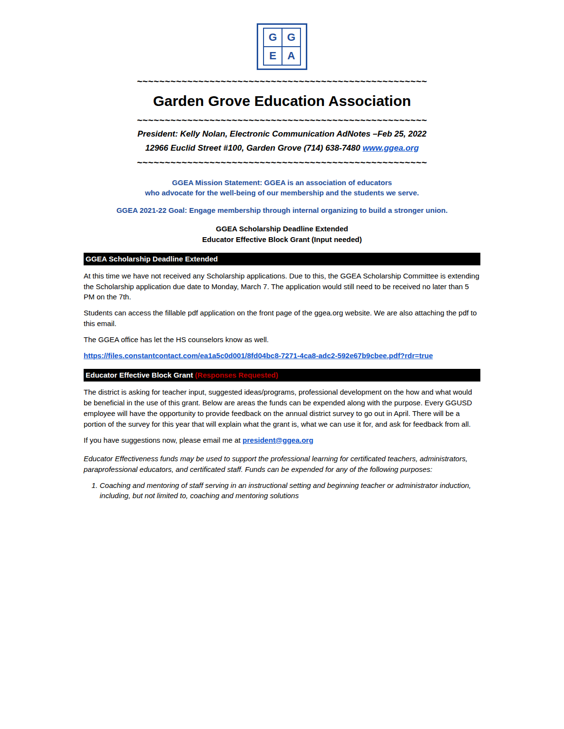| G | G |
| E | A |
~~~~~~~~~~~~~~~~~~~~~~~~~~~~~~~~~~~~~~~~~~~~~~~~~~~~
Garden Grove Education Association
~~~~~~~~~~~~~~~~~~~~~~~~~~~~~~~~~~~~~~~~~~~~~~~~~~~~
President: Kelly Nolan, Electronic Communication AdNotes –Feb 25, 2022
12966 Euclid Street #100, Garden Grove (714) 638-7480 www.ggea.org
~~~~~~~~~~~~~~~~~~~~~~~~~~~~~~~~~~~~~~~~~~~~~~~~~~~~
GGEA Mission Statement: GGEA is an association of educators
who advocate for the well-being of our membership and the students we serve.
GGEA 2021-22 Goal: Engage membership through internal organizing to build a stronger union.
GGEA Scholarship Deadline Extended
Educator Effective Block Grant (Input needed)
GGEA Scholarship Deadline Extended
At this time we have not received any Scholarship applications. Due to this, the GGEA Scholarship Committee is extending the Scholarship application due date to Monday, March 7. The application would still need to be received no later than 5 PM on the 7th.
Students can access the fillable pdf application on the front page of the ggea.org website. We are also attaching the pdf to this email.
The GGEA office has let the HS counselors know as well.
https://files.constantcontact.com/ea1a5c0d001/8fd04bc8-7271-4ca8-adc2-592e67b9cbee.pdf?rdr=true
Educator Effective Block Grant (Responses Requested)
The district is asking for teacher input, suggested ideas/programs, professional development on the how and what would be beneficial in the use of this grant. Below are areas the funds can be expended along with the purpose. Every GGUSD employee will have the opportunity to provide feedback on the annual district survey to go out in April. There will be a portion of the survey for this year that will explain what the grant is, what we can use it for, and ask for feedback from all.
If you have suggestions now, please email me at president@ggea.org
Educator Effectiveness funds may be used to support the professional learning for certificated teachers, administrators, paraprofessional educators, and certificated staff. Funds can be expended for any of the following purposes:
Coaching and mentoring of staff serving in an instructional setting and beginning teacher or administrator induction, including, but not limited to, coaching and mentoring solutions